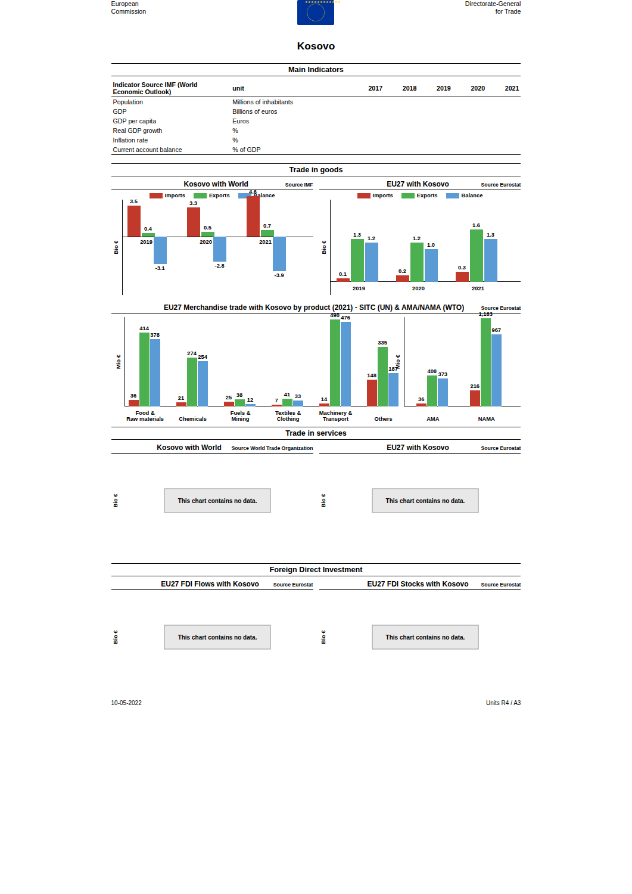European
Commission
Directorate-General
for Trade
Kosovo
Main Indicators
| Indicator Source IMF (World Economic Outlook) | unit | 2017 | 2018 | 2019 | 2020 | 2021 |
| --- | --- | --- | --- | --- | --- | --- |
| Population | Millions of inhabitants | | | | | |
| GDP | Billions of euros | | | | | |
| GDP per capita | Euros | | | | | |
| Real GDP growth | % | | | | | |
| Inflation rate | % | | | | | |
| Current account balance | % of GDP | | | | | |
Trade in goods
Kosovo with World Source IMF
Imports Exports Balance
Bio €
3.5
0.4
-3.1
2019
3.3
0.5
-2.8
2020
4.6
0.7
-3.9
2021
EU27 with Kosovo Source Eurostat
Imports Exports Balance
Bio €
0.1
1.3
1.2
2019
0.2
1.2
1.0
2020
0.3
1.6
1.3
2021
EU27 Merchandise trade with Kosovo by product (2021) - SITC (UN) & AMA/NAMA (WTO) Source Eurostat
Mio €
36
414
378
Food &
Raw materials
21
274
254
Chemicals
25
38
12
Fuels &
Mining
7
41
33
Textiles &
Clothing
14
490
476
Machinery &
Transport
148
335
187
Others
Mio €
36
408
373
AMA
216
1,183
967
NAMA
Trade in services
Kosovo with World Source World Trade Organization
Bio €
This chart contains no data.
EU27 with Kosovo Source Eurostat
Bio €
This chart contains no data.
Foreign Direct Investment
EU27 FDI Flows with Kosovo Source Eurostat
Bio €
This chart contains no data.
EU27 FDI Stocks with Kosovo Source Eurostat
Bio €
This chart contains no data.
10-05-2022 Units R4 / A3